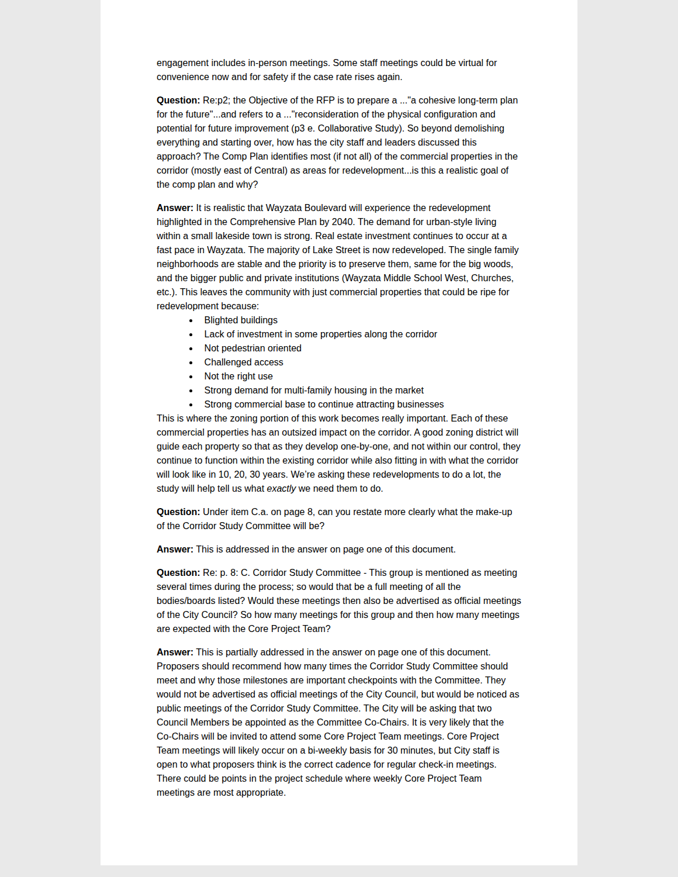engagement includes in-person meetings. Some staff meetings could be virtual for convenience now and for safety if the case rate rises again.
Question: Re:p2; the Objective of the RFP is to prepare a ..."a cohesive long-term plan for the future"...and refers to a ..."reconsideration of the physical configuration and potential for future improvement (p3 e. Collaborative Study). So beyond demolishing everything and starting over, how has the city staff and leaders discussed this approach? The Comp Plan identifies most (if not all) of the commercial properties in the corridor (mostly east of Central) as areas for redevelopment...is this a realistic goal of the comp plan and why?
Answer: It is realistic that Wayzata Boulevard will experience the redevelopment highlighted in the Comprehensive Plan by 2040. The demand for urban-style living within a small lakeside town is strong. Real estate investment continues to occur at a fast pace in Wayzata. The majority of Lake Street is now redeveloped. The single family neighborhoods are stable and the priority is to preserve them, same for the big woods, and the bigger public and private institutions (Wayzata Middle School West, Churches, etc.). This leaves the community with just commercial properties that could be ripe for redevelopment because:
Blighted buildings
Lack of investment in some properties along the corridor
Not pedestrian oriented
Challenged access
Not the right use
Strong demand for multi-family housing in the market
Strong commercial base to continue attracting businesses
This is where the zoning portion of this work becomes really important. Each of these commercial properties has an outsized impact on the corridor. A good zoning district will guide each property so that as they develop one-by-one, and not within our control, they continue to function within the existing corridor while also fitting in with what the corridor will look like in 10, 20, 30 years. We’re asking these redevelopments to do a lot, the study will help tell us what exactly we need them to do.
Question: Under item C.a. on page 8, can you restate more clearly what the make-up of the Corridor Study Committee will be?
Answer: This is addressed in the answer on page one of this document.
Question: Re: p. 8: C. Corridor Study Committee - This group is mentioned as meeting several times during the process; so would that be a full meeting of all the bodies/boards listed? Would these meetings then also be advertised as official meetings of the City Council? So how many meetings for this group and then how many meetings are expected with the Core Project Team?
Answer: This is partially addressed in the answer on page one of this document. Proposers should recommend how many times the Corridor Study Committee should meet and why those milestones are important checkpoints with the Committee. They would not be advertised as official meetings of the City Council, but would be noticed as public meetings of the Corridor Study Committee. The City will be asking that two Council Members be appointed as the Committee Co-Chairs. It is very likely that the Co-Chairs will be invited to attend some Core Project Team meetings. Core Project Team meetings will likely occur on a bi-weekly basis for 30 minutes, but City staff is open to what proposers think is the correct cadence for regular check-in meetings. There could be points in the project schedule where weekly Core Project Team meetings are most appropriate.